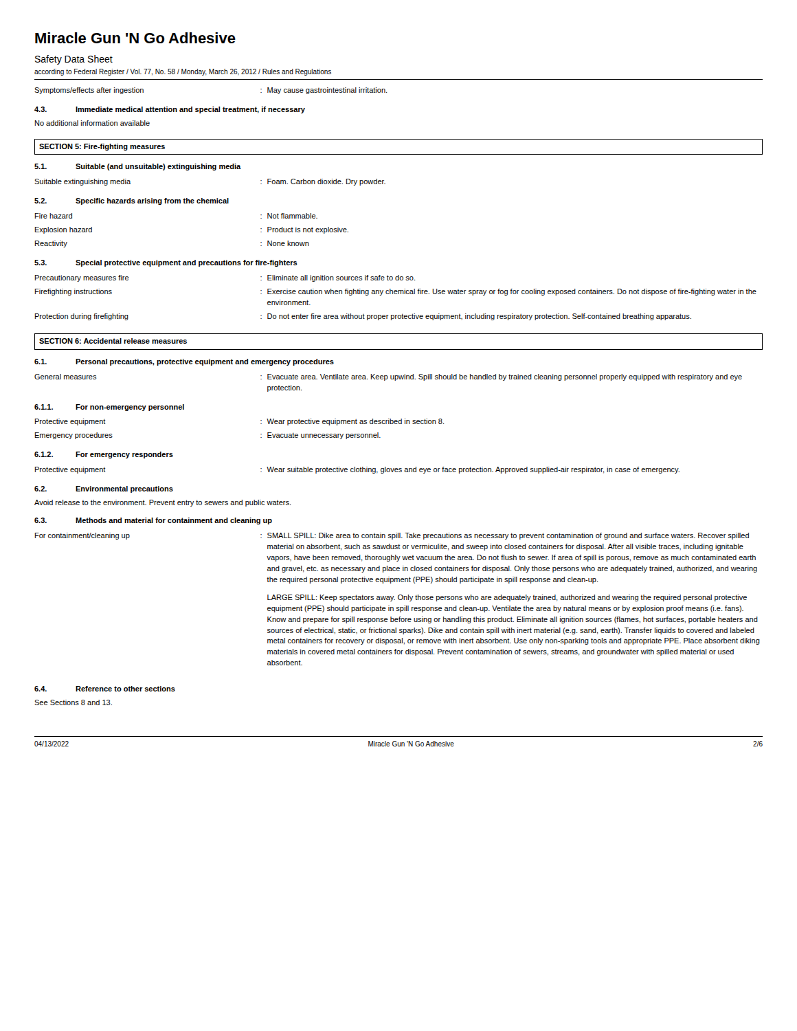Miracle Gun 'N Go Adhesive
Safety Data Sheet
according to Federal Register / Vol. 77, No. 58 / Monday, March 26, 2012 / Rules and Regulations
| Symptoms/effects after ingestion | : | May cause gastrointestinal irritation. |
4.3. Immediate medical attention and special treatment, if necessary
No additional information available
SECTION 5: Fire-fighting measures
5.1. Suitable (and unsuitable) extinguishing media
| Suitable extinguishing media | : | Foam. Carbon dioxide. Dry powder. |
5.2. Specific hazards arising from the chemical
| Fire hazard | : | Not flammable. |
| Explosion hazard | : | Product is not explosive. |
| Reactivity | : | None known |
5.3. Special protective equipment and precautions for fire-fighters
| Precautionary measures fire | : | Eliminate all ignition sources if safe to do so. |
| Firefighting instructions | : | Exercise caution when fighting any chemical fire. Use water spray or fog for cooling exposed containers. Do not dispose of fire-fighting water in the environment. |
| Protection during firefighting | : | Do not enter fire area without proper protective equipment, including respiratory protection. Self-contained breathing apparatus. |
SECTION 6: Accidental release measures
6.1. Personal precautions, protective equipment and emergency procedures
| General measures | : | Evacuate area. Ventilate area. Keep upwind. Spill should be handled by trained cleaning personnel properly equipped with respiratory and eye protection. |
6.1.1. For non-emergency personnel
| Protective equipment | : | Wear protective equipment as described in section 8. |
| Emergency procedures | : | Evacuate unnecessary personnel. |
6.1.2. For emergency responders
| Protective equipment | : | Wear suitable protective clothing, gloves and eye or face protection. Approved supplied-air respirator, in case of emergency. |
6.2. Environmental precautions
Avoid release to the environment. Prevent entry to sewers and public waters.
6.3. Methods and material for containment and cleaning up
| For containment/cleaning up | : | SMALL SPILL: Dike area to contain spill. Take precautions as necessary to prevent contamination of ground and surface waters. Recover spilled material on absorbent, such as sawdust or vermiculite, and sweep into closed containers for disposal. After all visible traces, including ignitable vapors, have been removed, thoroughly wet vacuum the area. Do not flush to sewer. If area of spill is porous, remove as much contaminated earth and gravel, etc. as necessary and place in closed containers for disposal. Only those persons who are adequately trained, authorized, and wearing the required personal protective equipment (PPE) should participate in spill response and clean-up. LARGE SPILL: Keep spectators away. Only those persons who are adequately trained, authorized and wearing the required personal protective equipment (PPE) should participate in spill response and clean-up. Ventilate the area by natural means or by explosion proof means (i.e. fans). Know and prepare for spill response before using or handling this product. Eliminate all ignition sources (flames, hot surfaces, portable heaters and sources of electrical, static, or frictional sparks). Dike and contain spill with inert material (e.g. sand, earth). Transfer liquids to covered and labeled metal containers for recovery or disposal, or remove with inert absorbent. Use only non-sparking tools and appropriate PPE. Place absorbent diking materials in covered metal containers for disposal. Prevent contamination of sewers, streams, and groundwater with spilled material or used absorbent. |
6.4. Reference to other sections
See Sections 8 and 13.
04/13/2022
Miracle Gun 'N Go Adhesive
2/6